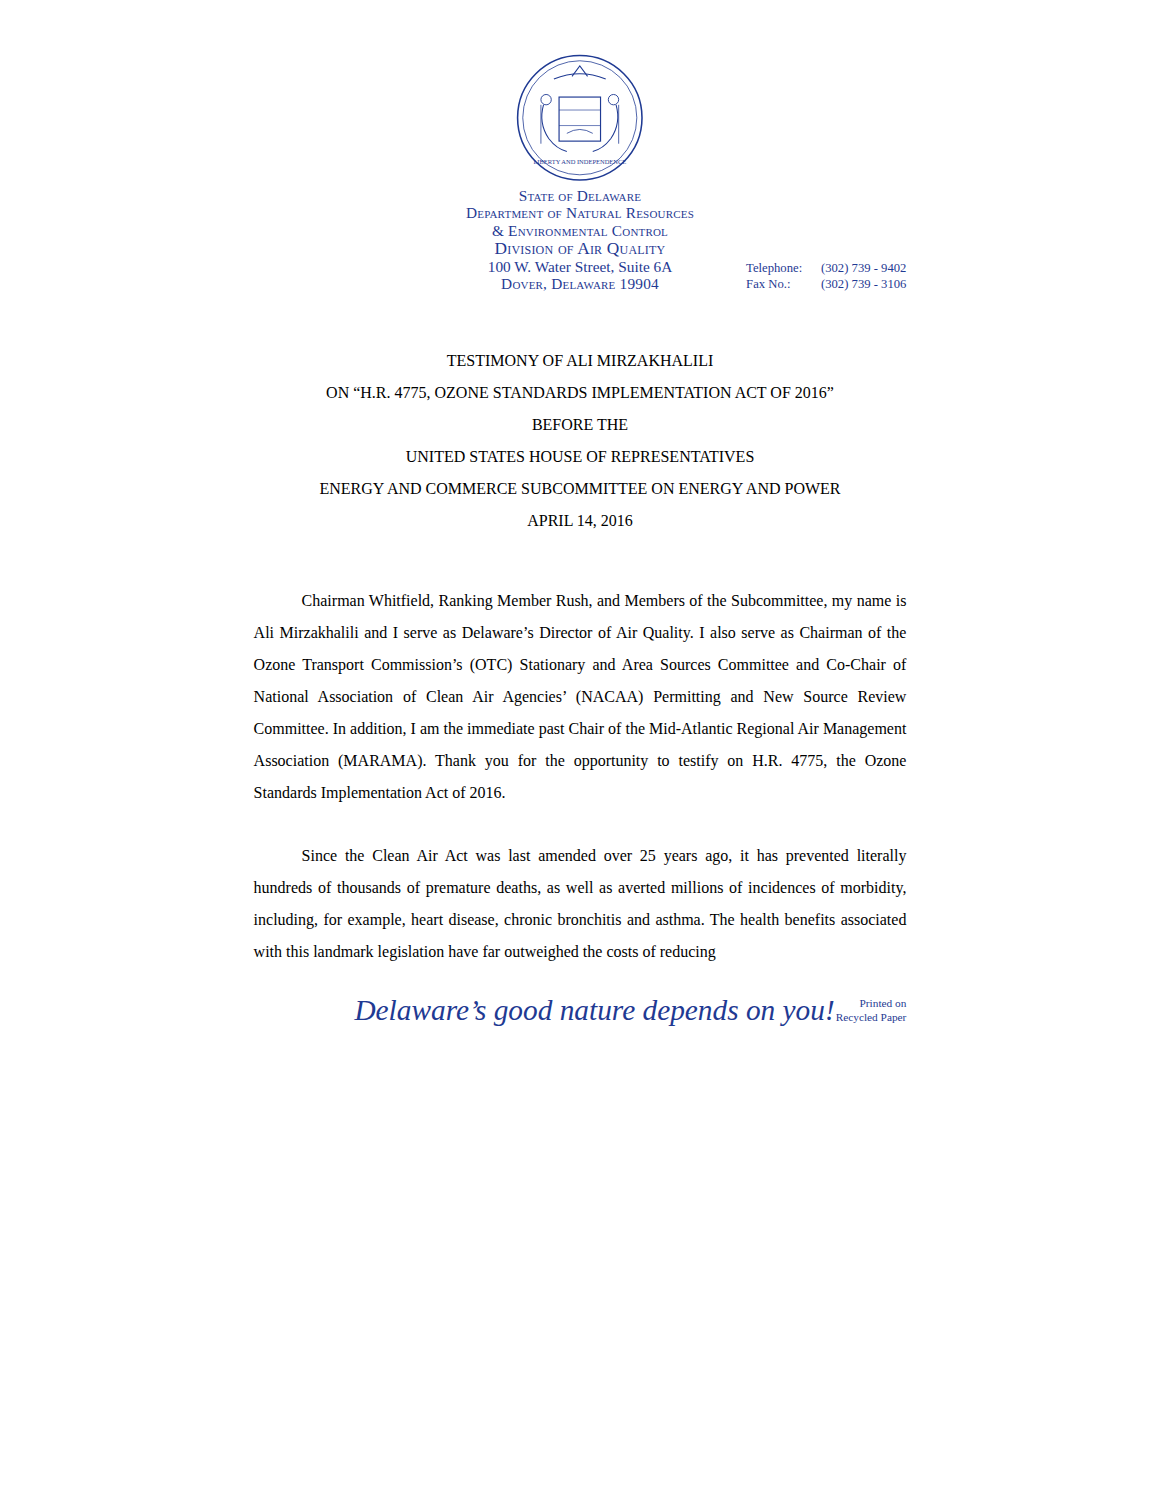LIBERTY AND INDEPENDENCE
State of Delaware
Department of Natural Resources
& Environmental Control
Division of Air Quality
100 W. Water Street, Suite 6A
Dover, Delaware 19904
Telephone:(302) 739 - 9402 Fax No.:(302) 739 - 3106
Testimony of Ali Mirzakhalili
on “H.R. 4775, Ozone Standards Implementation Act of 2016”
Before the
United States House of Representatives
Energy and Commerce Subcommittee on Energy and Power
April 14, 2016
Chairman Whitfield, Ranking Member Rush, and Members of the Subcommittee, my name is Ali Mirzakhalili and I serve as Delaware’s Director of Air Quality. I also serve as Chairman of the Ozone Transport Commission’s (OTC) Stationary and Area Sources Committee and Co-Chair of National Association of Clean Air Agencies’ (NACAA) Permitting and New Source Review Committee. In addition, I am the immediate past Chair of the Mid-Atlantic Regional Air Management Association (MARAMA). Thank you for the opportunity to testify on H.R. 4775, the Ozone Standards Implementation Act of 2016.
Since the Clean Air Act was last amended over 25 years ago, it has prevented literally hundreds of thousands of premature deaths, as well as averted millions of incidences of morbidity, including, for example, heart disease, chronic bronchitis and asthma. The health benefits associated with this landmark legislation have far outweighed the costs of reducing
Delaware’s good nature depends on you!
Printed on
Recycled Paper